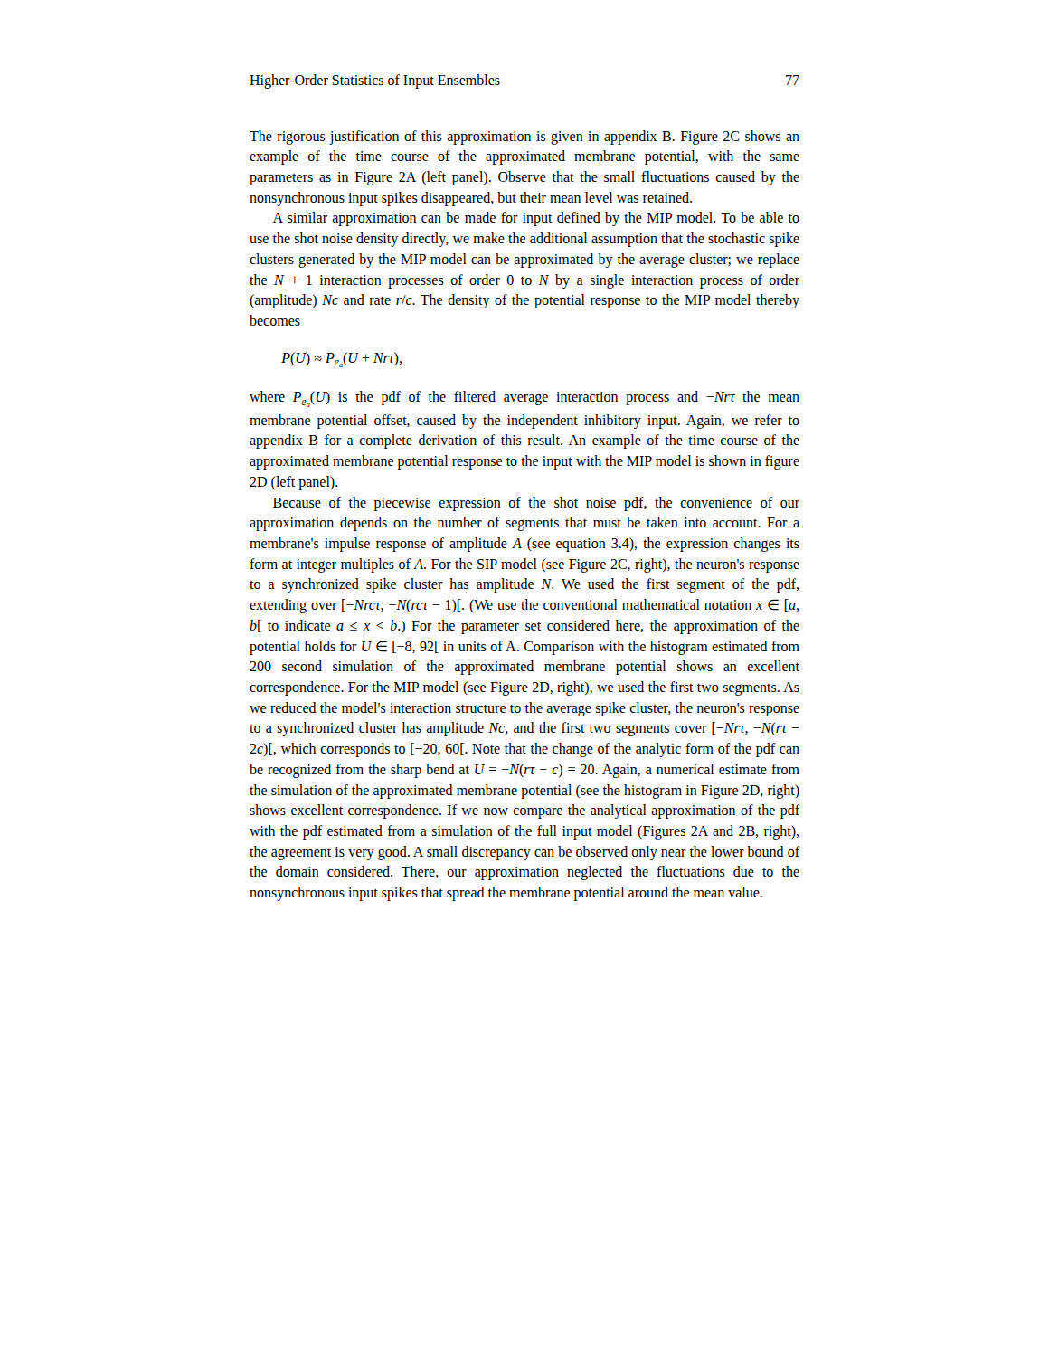Higher-Order Statistics of Input Ensembles 77
The rigorous justification of this approximation is given in appendix B. Figure 2C shows an example of the time course of the approximated membrane potential, with the same parameters as in Figure 2A (left panel). Observe that the small fluctuations caused by the nonsynchronous input spikes disappeared, but their mean level was retained.
A similar approximation can be made for input defined by the MIP model. To be able to use the shot noise density directly, we make the additional assumption that the stochastic spike clusters generated by the MIP model can be approximated by the average cluster; we replace the N + 1 interaction processes of order 0 to N by a single interaction process of order (amplitude) Nc and rate r/c. The density of the potential response to the MIP model thereby becomes
P(U) ≈ Pea(U + Nrτ),
where Pea(U) is the pdf of the filtered average interaction process and −Nrτ the mean membrane potential offset, caused by the independent inhibitory input. Again, we refer to appendix B for a complete derivation of this result. An example of the time course of the approximated membrane potential response to the input with the MIP model is shown in figure 2D (left panel).
Because of the piecewise expression of the shot noise pdf, the convenience of our approximation depends on the number of segments that must be taken into account. For a membrane's impulse response of amplitude A (see equation 3.4), the expression changes its form at integer multiples of A. For the SIP model (see Figure 2C, right), the neuron's response to a synchronized spike cluster has amplitude N. We used the first segment of the pdf, extending over [−Nrcτ, −N(rcτ − 1)[. (We use the conventional mathematical notation x ∈ [a, b[ to indicate a ≤ x < b.) For the parameter set considered here, the approximation of the potential holds for U ∈ [−8, 92[ in units of A. Comparison with the histogram estimated from 200 second simulation of the approximated membrane potential shows an excellent correspondence. For the MIP model (see Figure 2D, right), we used the first two segments. As we reduced the model's interaction structure to the average spike cluster, the neuron's response to a synchronized cluster has amplitude Nc, and the first two segments cover [−Nrτ, −N(rτ − 2c)[, which corresponds to [−20, 60[. Note that the change of the analytic form of the pdf can be recognized from the sharp bend at U = −N(rτ − c) = 20. Again, a numerical estimate from the simulation of the approximated membrane potential (see the histogram in Figure 2D, right) shows excellent correspondence. If we now compare the analytical approximation of the pdf with the pdf estimated from a simulation of the full input model (Figures 2A and 2B, right), the agreement is very good. A small discrepancy can be observed only near the lower bound of the domain considered. There, our approximation neglected the fluctuations due to the nonsynchronous input spikes that spread the membrane potential around the mean value.